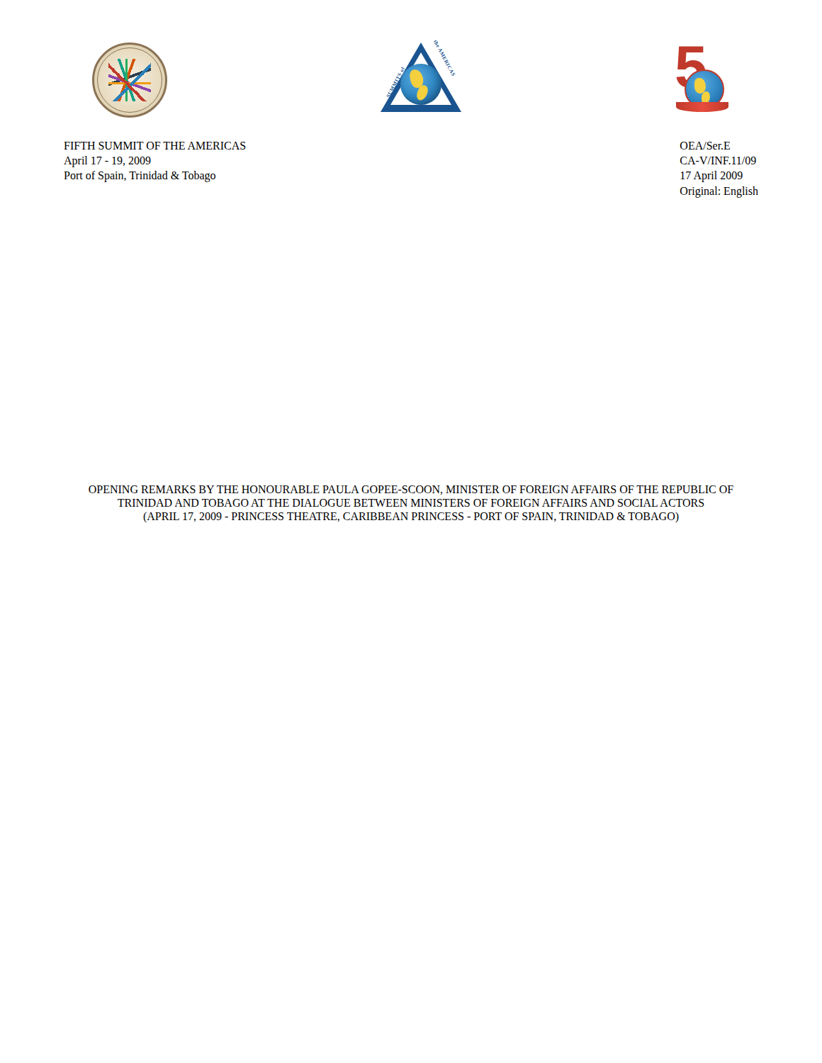SUMMITS of
the AMERICAS
5
FIFTH SUMMIT OF THE AMERICAS
April 17 - 19, 2009
Port of Spain, Trinidad & Tobago
OEA/Ser.E
CA-V/INF.11/09
17 April 2009
Original: English
OPENING REMARKS BY THE HONOURABLE PAULA GOPEE-SCOON, MINISTER OF FOREIGN AFFAIRS OF THE REPUBLIC OF TRINIDAD AND TOBAGO AT THE DIALOGUE BETWEEN MINISTERS OF FOREIGN AFFAIRS AND SOCIAL ACTORS
(April 17, 2009 - Princess Theatre, Caribbean Princess - Port of Spain, Trinidad & Tobago)